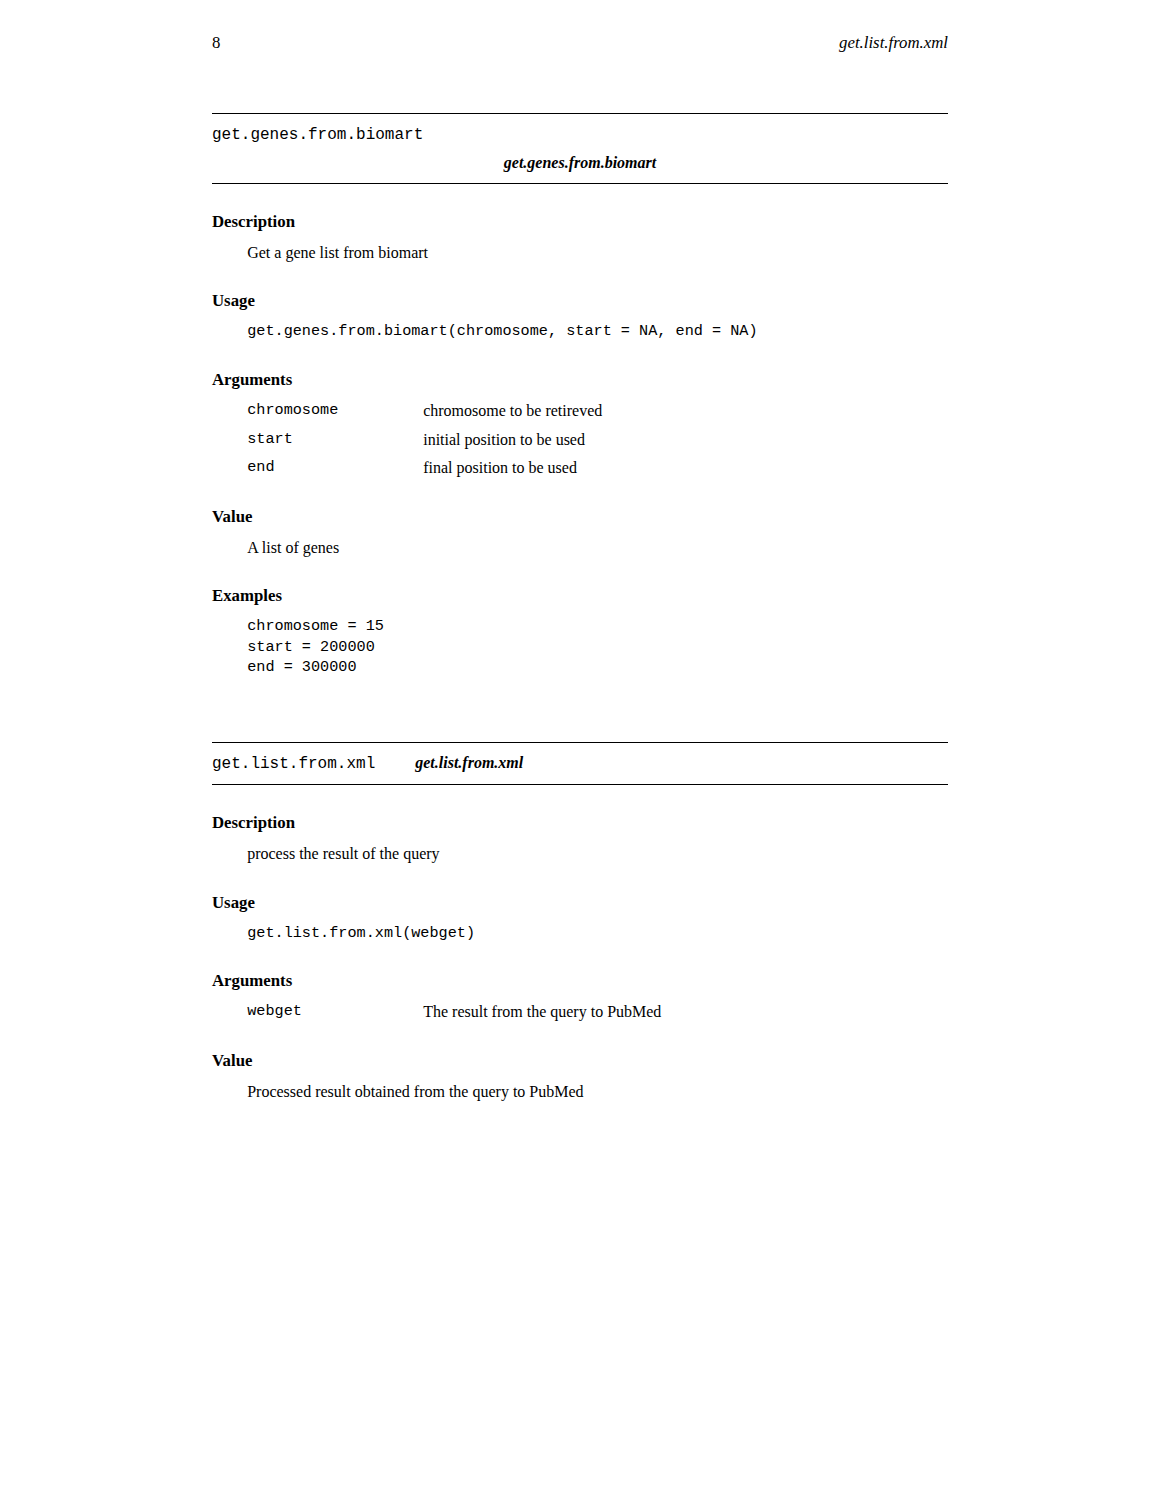8 get.list.from.xml
get.genes.from.biomart get.genes.from.biomart
Description
Get a gene list from biomart
Usage
get.genes.from.biomart(chromosome, start = NA, end = NA)
Arguments
chromosome
chromosome to be retireved
start
initial position to be used
end
final position to be used
Value
A list of genes
Examples
chromosome = 15
start = 200000
end = 300000
get.list.from.xml get.list.from.xml
Description
process the result of the query
Usage
get.list.from.xml(webget)
Arguments
webget
The result from the query to PubMed
Value
Processed result obtained from the query to PubMed